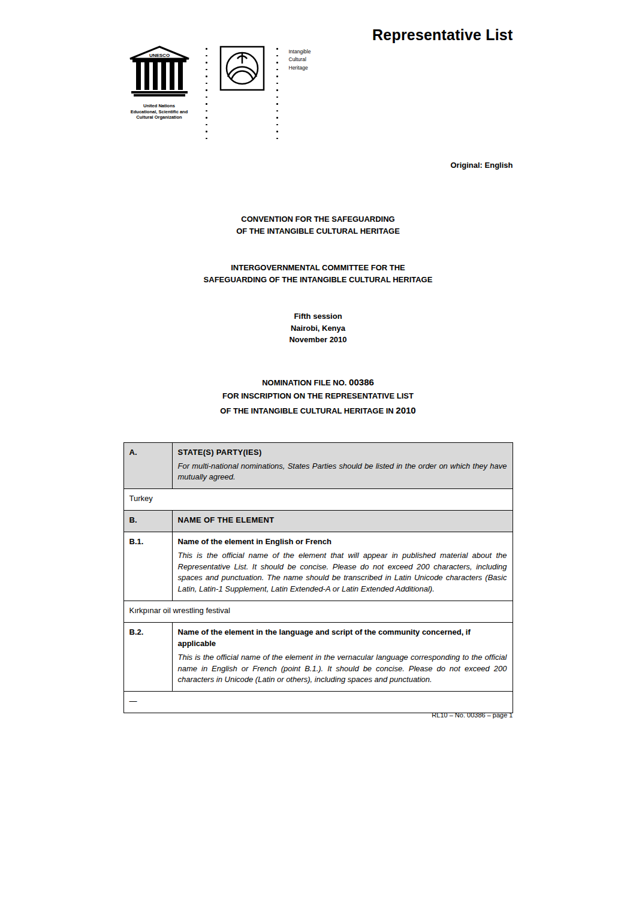Representative List
UNESCO
United Nations Educational, Scientific and Cultural Organization
Intangible
Cultural
Heritage
Original: English
CONVENTION FOR THE SAFEGUARDING
OF THE INTANGIBLE CULTURAL HERITAGE
INTERGOVERNMENTAL COMMITTEE FOR THE
SAFEGUARDING OF THE INTANGIBLE CULTURAL HERITAGE
Fifth session
Nairobi, Kenya
November 2010
NOMINATION FILE NO. 00386
FOR INSCRIPTION ON THE REPRESENTATIVE LIST
OF THE INTANGIBLE CULTURAL HERITAGE IN 2010
| A. | STATE(S) PARTY(IES) For multi-national nominations, States Parties should be listed in the order on which they have mutually agreed. |
| Turkey |
| B. | NAME OF THE ELEMENT |
| B.1. | Name of the element in English or French This is the official name of the element that will appear in published material about the Representative List. It should be concise. Please do not exceed 200 characters, including spaces and punctuation. The name should be transcribed in Latin Unicode characters (Basic Latin, Latin-1 Supplement, Latin Extended-A or Latin Extended Additional). |
| Kırkpınar oil wrestling festival |
| B.2. | Name of the element in the language and script of the community concerned, if applicable This is the official name of the element in the vernacular language corresponding to the official name in English or French (point B.1.). It should be concise. Please do not exceed 200 characters in Unicode (Latin or others), including spaces and punctuation. |
| — |
RL10 – No. 00386 – page 1